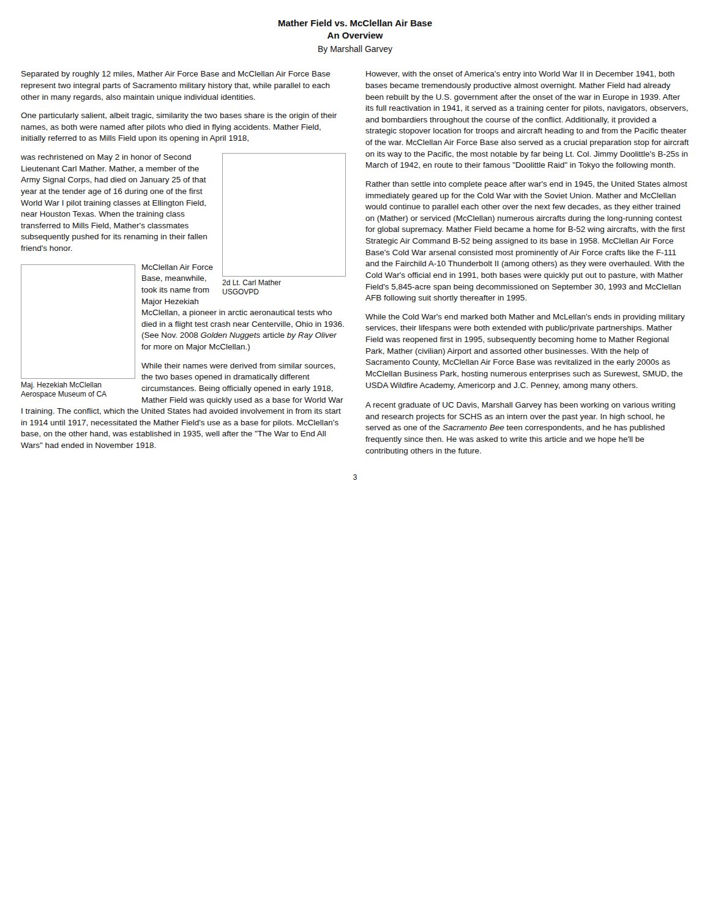Mather Field vs. McClellan Air Base
An Overview
By Marshall Garvey
Separated by roughly 12 miles, Mather Air Force Base and McClellan Air Force Base represent two integral parts of Sacramento military history that, while parallel to each other in many regards, also maintain unique individual identities.
One particularly salient, albeit tragic, similarity the two bases share is the origin of their names, as both were named after pilots who died in flying accidents. Mather Field, initially referred to as Mills Field upon its opening in April 1918,
2d Lt. Carl Mather USGOVPD
was rechristened on May 2 in honor of Second Lieutenant Carl Mather. Mather, a member of the Army Signal Corps, had died on January 25 of that year at the tender age of 16 during one of the first World War I pilot training classes at Ellington Field, near Houston Texas. When the training class transferred to Mills Field, Mather's classmates subsequently pushed for its renaming in their fallen friend's honor.
Maj. Hezekiah McClellan Aerospace Museum of CA
McClellan Air Force Base, meanwhile, took its name from Major Hezekiah McClellan, a pioneer in arctic aeronautical tests who died in a flight test crash near Centerville, Ohio in 1936. (See Nov. 2008 Golden Nuggets article by Ray Oliver for more on Major McClellan.)
While their names were derived from similar sources, the two bases opened in dramatically different circumstances. Being officially opened in early 1918, Mather Field was quickly used as a base for World War I training. The conflict, which the United States had avoided involvement in from its start in 1914 until 1917, necessitated the Mather Field's use as a base for pilots. McClellan's base, on the other hand, was established in 1935, well after the "The War to End All Wars" had ended in November 1918.
However, with the onset of America's entry into World War II in December 1941, both bases became tremendously productive almost overnight. Mather Field had already been rebuilt by the U.S. government after the onset of the war in Europe in 1939. After its full reactivation in 1941, it served as a training center for pilots, navigators, observers, and bombardiers throughout the course of the conflict. Additionally, it provided a strategic stopover location for troops and aircraft heading to and from the Pacific theater of the war. McClellan Air Force Base also served as a crucial preparation stop for aircraft on its way to the Pacific, the most notable by far being Lt. Col. Jimmy Doolittle's B-25s in March of 1942, en route to their famous "Doolittle Raid" in Tokyo the following month.
Rather than settle into complete peace after war's end in 1945, the United States almost immediately geared up for the Cold War with the Soviet Union. Mather and McClellan would continue to parallel each other over the next few decades, as they either trained on (Mather) or serviced (McClellan) numerous aircrafts during the long-running contest for global supremacy. Mather Field became a home for B-52 wing aircrafts, with the first Strategic Air Command B-52 being assigned to its base in 1958. McClellan Air Force Base's Cold War arsenal consisted most prominently of Air Force crafts like the F-111 and the Fairchild A-10 Thunderbolt II (among others) as they were overhauled. With the Cold War's official end in 1991, both bases were quickly put out to pasture, with Mather Field's 5,845-acre span being decommissioned on September 30, 1993 and McClellan AFB following suit shortly thereafter in 1995.
While the Cold War's end marked both Mather and McLellan's ends in providing military services, their lifespans were both extended with public/private partnerships. Mather Field was reopened first in 1995, subsequently becoming home to Mather Regional Park, Mather (civilian) Airport and assorted other businesses. With the help of Sacramento County, McClellan Air Force Base was revitalized in the early 2000s as McClellan Business Park, hosting numerous enterprises such as Surewest, SMUD, the USDA Wildfire Academy, Americorp and J.C. Penney, among many others.
A recent graduate of UC Davis, Marshall Garvey has been working on various writing and research projects for SCHS as an intern over the past year. In high school, he served as one of the Sacramento Bee teen correspondents, and he has published frequently since then. He was asked to write this article and we hope he'll be contributing others in the future.
3